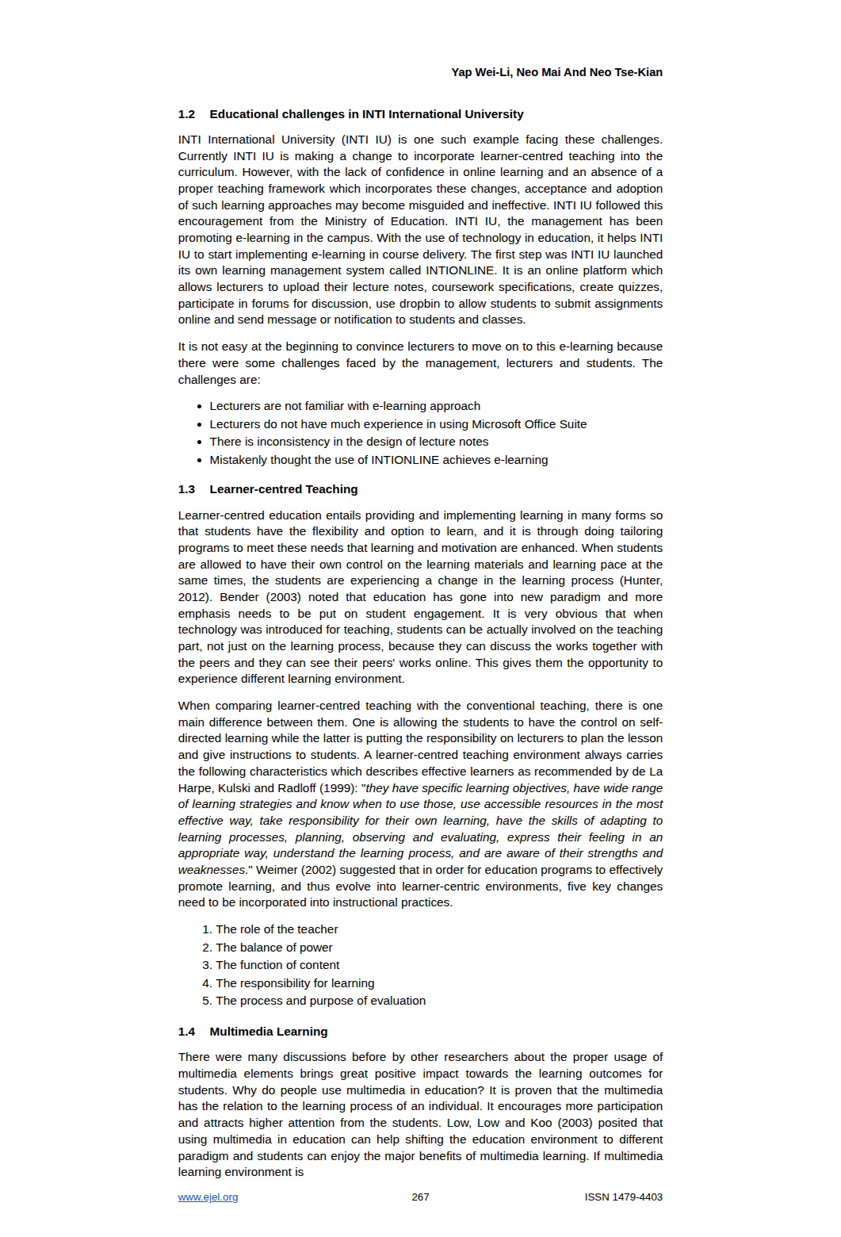Yap Wei-Li, Neo Mai And Neo Tse-Kian
1.2 Educational challenges in INTI International University
INTI International University (INTI IU) is one such example facing these challenges. Currently INTI IU is making a change to incorporate learner-centred teaching into the curriculum. However, with the lack of confidence in online learning and an absence of a proper teaching framework which incorporates these changes, acceptance and adoption of such learning approaches may become misguided and ineffective. INTI IU followed this encouragement from the Ministry of Education. INTI IU, the management has been promoting e-learning in the campus. With the use of technology in education, it helps INTI IU to start implementing e-learning in course delivery. The first step was INTI IU launched its own learning management system called INTIONLINE. It is an online platform which allows lecturers to upload their lecture notes, coursework specifications, create quizzes, participate in forums for discussion, use dropbin to allow students to submit assignments online and send message or notification to students and classes.
It is not easy at the beginning to convince lecturers to move on to this e-learning because there were some challenges faced by the management, lecturers and students. The challenges are:
Lecturers are not familiar with e-learning approach
Lecturers do not have much experience in using Microsoft Office Suite
There is inconsistency in the design of lecture notes
Mistakenly thought the use of INTIONLINE achieves e-learning
1.3 Learner-centred Teaching
Learner-centred education entails providing and implementing learning in many forms so that students have the flexibility and option to learn, and it is through doing tailoring programs to meet these needs that learning and motivation are enhanced. When students are allowed to have their own control on the learning materials and learning pace at the same times, the students are experiencing a change in the learning process (Hunter, 2012). Bender (2003) noted that education has gone into new paradigm and more emphasis needs to be put on student engagement. It is very obvious that when technology was introduced for teaching, students can be actually involved on the teaching part, not just on the learning process, because they can discuss the works together with the peers and they can see their peers' works online. This gives them the opportunity to experience different learning environment.
When comparing learner-centred teaching with the conventional teaching, there is one main difference between them. One is allowing the students to have the control on self-directed learning while the latter is putting the responsibility on lecturers to plan the lesson and give instructions to students. A learner-centred teaching environment always carries the following characteristics which describes effective learners as recommended by de La Harpe, Kulski and Radloff (1999): "they have specific learning objectives, have wide range of learning strategies and know when to use those, use accessible resources in the most effective way, take responsibility for their own learning, have the skills of adapting to learning processes, planning, observing and evaluating, express their feeling in an appropriate way, understand the learning process, and are aware of their strengths and weaknesses." Weimer (2002) suggested that in order for education programs to effectively promote learning, and thus evolve into learner-centric environments, five key changes need to be incorporated into instructional practices.
The role of the teacher
The balance of power
The function of content
The responsibility for learning
The process and purpose of evaluation
1.4 Multimedia Learning
There were many discussions before by other researchers about the proper usage of multimedia elements brings great positive impact towards the learning outcomes for students. Why do people use multimedia in education? It is proven that the multimedia has the relation to the learning process of an individual. It encourages more participation and attracts higher attention from the students. Low, Low and Koo (2003) posited that using multimedia in education can help shifting the education environment to different paradigm and students can enjoy the major benefits of multimedia learning. If multimedia learning environment is
www.ejel.org
267
ISSN 1479-4403